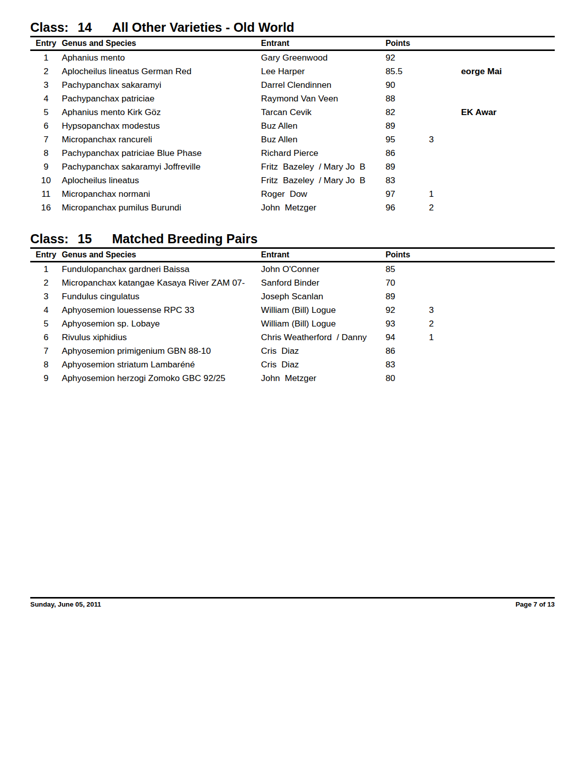Class: 14 All Other Varieties - Old World
| Entry | Genus and Species | Entrant | Points | | |
| --- | --- | --- | --- | --- | --- |
| 1 | Aphanius mento | Gary Greenwood | 92 | | |
| 2 | Aplocheilus lineatus German Red | Lee Harper | 85.5 | | eorge Mai |
| 3 | Pachypanchax sakaramyi | Darrel Clendinnen | 90 | | |
| 4 | Pachypanchax patriciae | Raymond Van Veen | 88 | | |
| 5 | Aphanius mento Kirk Göz | Tarcan Cevik | 82 | | EK Awar |
| 6 | Hypsopanchax modestus | Buz Allen | 89 | | |
| 7 | Micropanchax rancureli | Buz Allen | 95 | 3 | |
| 8 | Pachypanchax patriciae Blue Phase | Richard Pierce | 86 | | |
| 9 | Pachypanchax sakaramyi Joffreville | Fritz Bazeley / Mary Jo B | 89 | | |
| 10 | Aplocheilus lineatus | Fritz Bazeley / Mary Jo B | 83 | | |
| 11 | Micropanchax normani | Roger Dow | 97 | 1 | |
| 16 | Micropanchax pumilus Burundi | John Metzger | 96 | 2 | |
Class: 15 Matched Breeding Pairs
| Entry | Genus and Species | Entrant | Points | | |
| --- | --- | --- | --- | --- | --- |
| 1 | Fundulopanchax gardneri Baissa | John O'Conner | 85 | | |
| 2 | Micropanchax katangae Kasaya River ZAM 07- | Sanford Binder | 70 | | |
| 3 | Fundulus cingulatus | Joseph Scanlan | 89 | | |
| 4 | Aphyosemion louessense RPC 33 | William (Bill) Logue | 92 | 3 | |
| 5 | Aphyosemion sp. Lobaye | William (Bill) Logue | 93 | 2 | |
| 6 | Rivulus xiphidius | Chris Weatherford / Danny | 94 | 1 | |
| 7 | Aphyosemion primigenium GBN 88-10 | Cris Diaz | 86 | | |
| 8 | Aphyosemion striatum Lambaréné | Cris Diaz | 83 | | |
| 9 | Aphyosemion herzogi Zomoko GBC 92/25 | John Metzger | 80 | | |
Sunday, June 05, 2011 Page 7 of 13